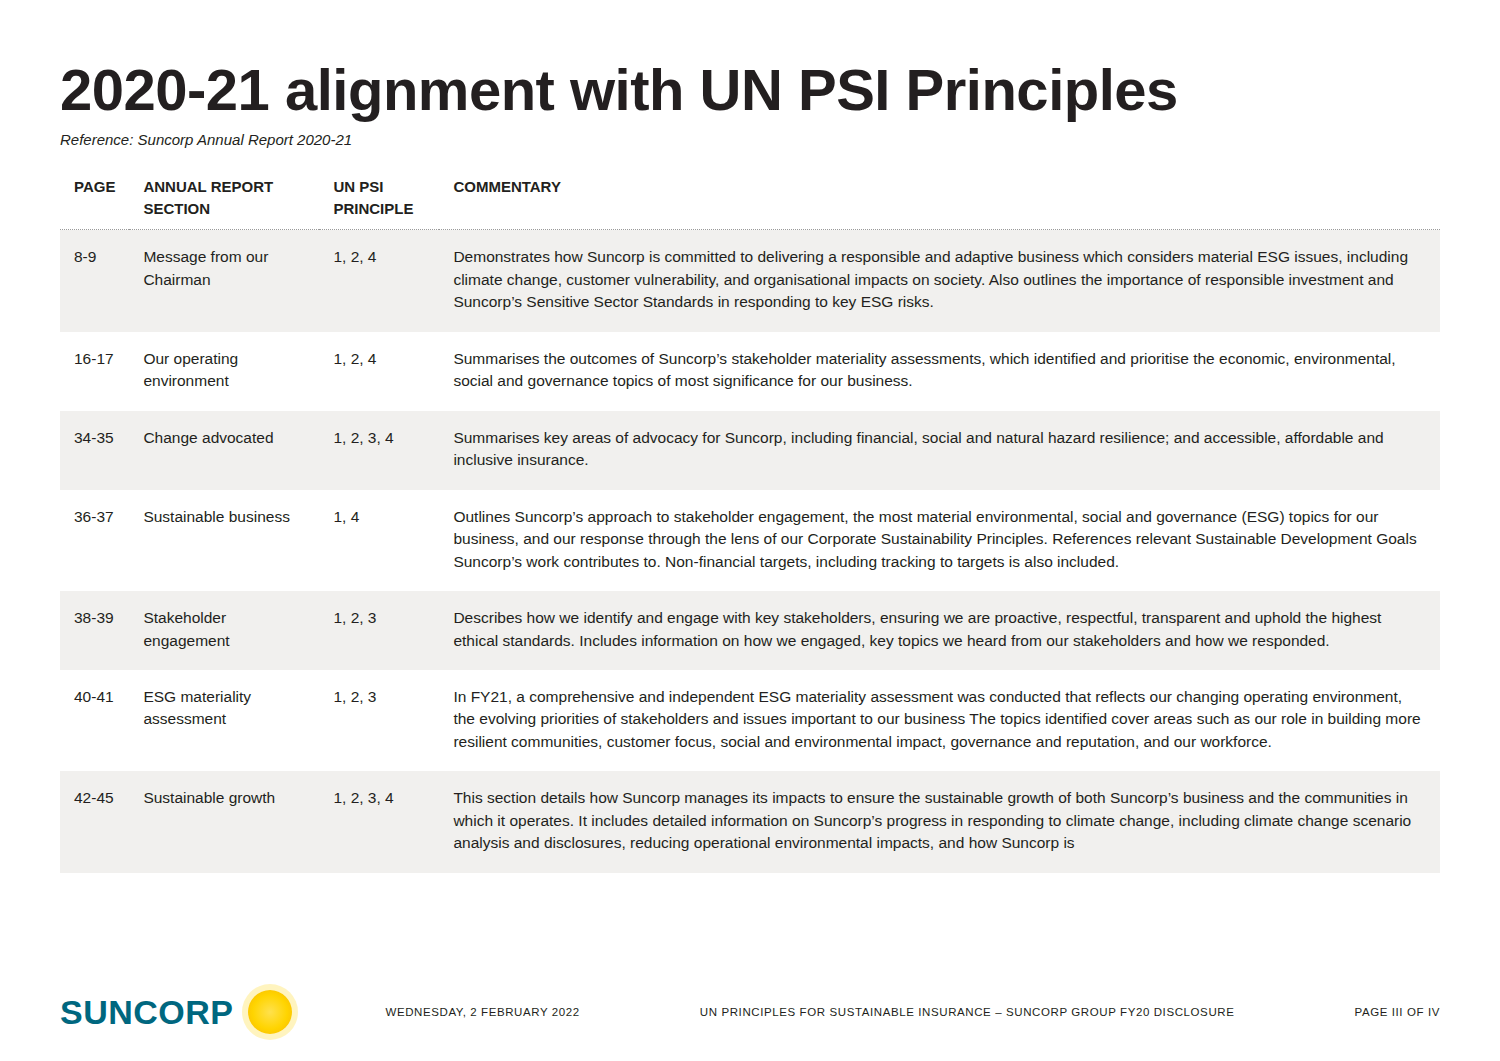2020-21 alignment with UN PSI Principles
Reference: Suncorp Annual Report 2020-21
| PAGE | ANNUAL REPORT SECTION | UN PSI PRINCIPLE | COMMENTARY |
| --- | --- | --- | --- |
| 8-9 | Message from our Chairman | 1, 2, 4 | Demonstrates how Suncorp is committed to delivering a responsible and adaptive business which considers material ESG issues, including climate change, customer vulnerability, and organisational impacts on society. Also outlines the importance of responsible investment and Suncorp’s Sensitive Sector Standards in responding to key ESG risks. |
| 16-17 | Our operating environment | 1, 2, 4 | Summarises the outcomes of Suncorp’s stakeholder materiality assessments, which identified and prioritise the economic, environmental, social and governance topics of most significance for our business. |
| 34-35 | Change advocated | 1, 2, 3, 4 | Summarises key areas of advocacy for Suncorp, including financial, social and natural hazard resilience; and accessible, affordable and inclusive insurance. |
| 36-37 | Sustainable business | 1, 4 | Outlines Suncorp’s approach to stakeholder engagement, the most material environmental, social and governance (ESG) topics for our business, and our response through the lens of our Corporate Sustainability Principles. References relevant Sustainable Development Goals Suncorp’s work contributes to. Non-financial targets, including tracking to targets is also included. |
| 38-39 | Stakeholder engagement | 1, 2, 3 | Describes how we identify and engage with key stakeholders, ensuring we are proactive, respectful, transparent and uphold the highest ethical standards. Includes information on how we engaged, key topics we heard from our stakeholders and how we responded. |
| 40-41 | ESG materiality assessment | 1, 2, 3 | In FY21, a comprehensive and independent ESG materiality assessment was conducted that reflects our changing operating environment, the evolving priorities of stakeholders and issues important to our business The topics identified cover areas such as our role in building more resilient communities, customer focus, social and environmental impact, governance and reputation, and our workforce. |
| 42-45 | Sustainable growth | 1, 2, 3, 4 | This section details how Suncorp manages its impacts to ensure the sustainable growth of both Suncorp’s business and the communities in which it operates. It includes detailed information on Suncorp’s progress in responding to climate change, including climate change scenario analysis and disclosures, reducing operational environmental impacts, and how Suncorp is |
SUNCORP
Wednesday, 2 February 2022 UN Principles for Sustainable Insurance – Suncorp Group FY20 Disclosure Page III of IV